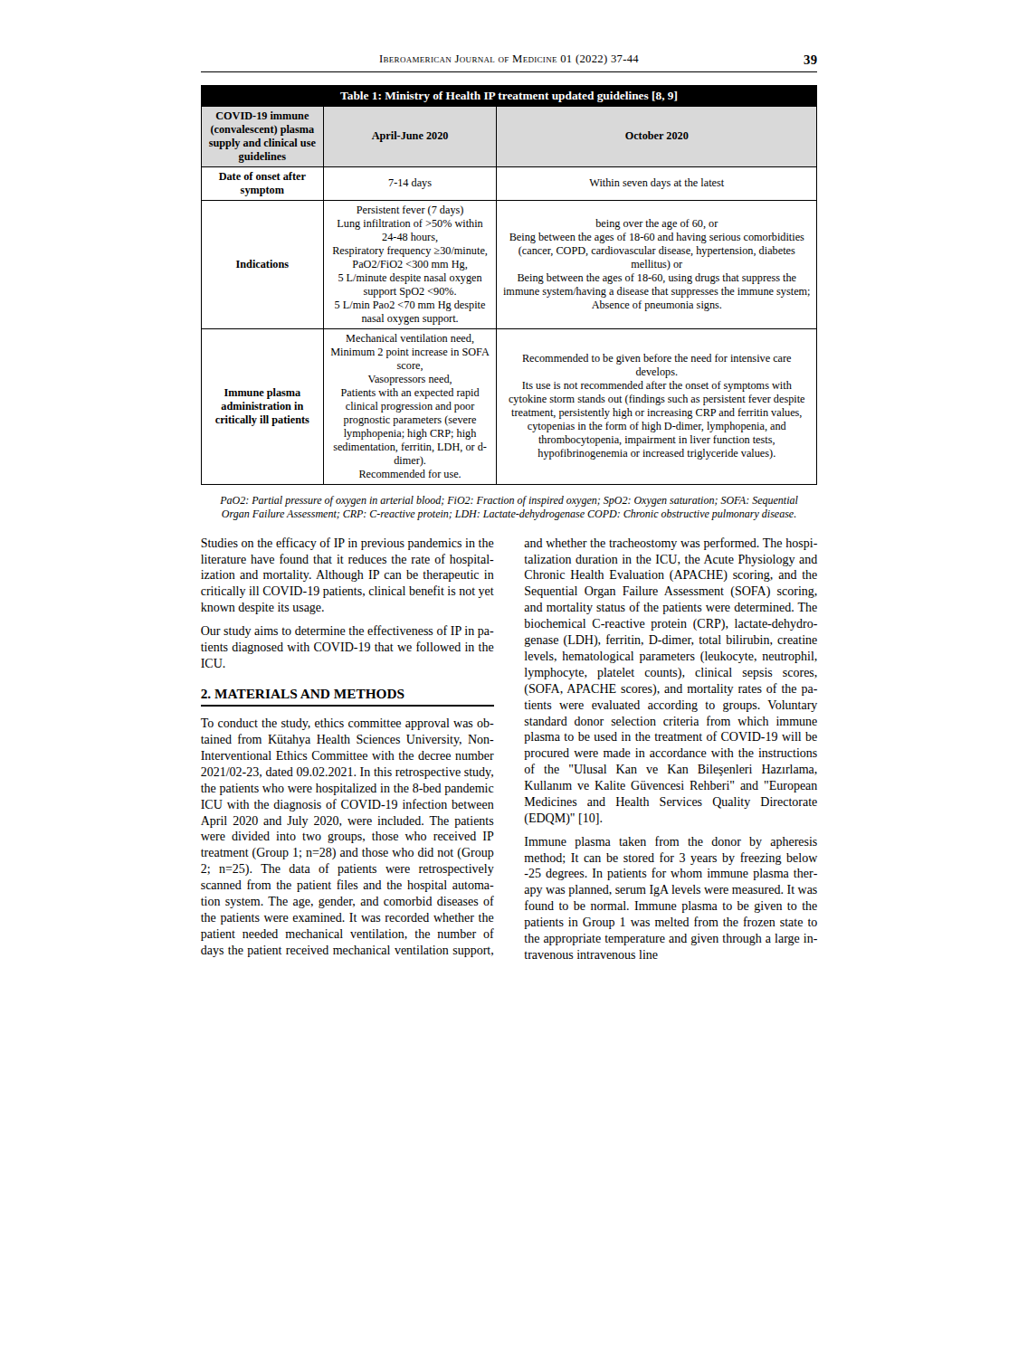Iberoamerican Journal of Medicine 01 (2022) 37-44 39
| Table 1: Ministry of Health IP treatment updated guidelines [8, 9] |
| COVID-19 immune (convalescent) plasma supply and clinical use guidelines | April-June 2020 | October 2020 |
| Date of onset after symptom | 7-14 days | Within seven days at the latest |
| Indications | Persistent fever (7 days) Lung infiltration of >50% within 24-48 hours, Respiratory frequency ≥30/minute, PaO2/FiO2 <300 mm Hg, 5 L/minute despite nasal oxygen support SpO2 <90%. 5 L/min Pao2 <70 mm Hg despite nasal oxygen support. | being over the age of 60, or Being between the ages of 18-60 and having serious comorbidities (cancer, COPD, cardiovascular disease, hypertension, diabetes mellitus) or Being between the ages of 18-60, using drugs that suppress the immune system/having a disease that suppresses the immune system; Absence of pneumonia signs. |
| Immune plasma administration in critically ill patients | Mechanical ventilation need, Minimum 2 point increase in SOFA score, Vasopressors need, Patients with an expected rapid clinical progression and poor prognostic parameters (severe lymphopenia; high CRP; high sedimentation, ferritin, LDH, or d-dimer). Recommended for use. | Recommended to be given before the need for intensive care develops. Its use is not recommended after the onset of symptoms with cytokine storm stands out (findings such as persistent fever despite treatment, persistently high or increasing CRP and ferritin values, cytopenias in the form of high D-dimer, lymphopenia, and thrombocytopenia, impairment in liver function tests, hypofibrinogenemia or increased triglyceride values). |
PaO2: Partial pressure of oxygen in arterial blood; FiO2: Fraction of inspired oxygen; SpO2: Oxygen saturation; SOFA: Sequential Organ Failure Assessment; CRP: C-reactive protein; LDH: Lactate-dehydrogenase COPD: Chronic obstructive pulmonary disease.
Studies on the efficacy of IP in previous pandemics in the literature have found that it reduces the rate of hospitalization and mortality. Although IP can be therapeutic in critically ill COVID-19 patients, clinical benefit is not yet known despite its usage.
Our study aims to determine the effectiveness of IP in patients diagnosed with COVID-19 that we followed in the ICU.
2. MATERIALS AND METHODS
To conduct the study, ethics committee approval was obtained from Kütahya Health Sciences University, Non-Interventional Ethics Committee with the decree number 2021/02-23, dated 09.02.2021. In this retrospective study, the patients who were hospitalized in the 8-bed pandemic ICU with the diagnosis of COVID-19 infection between April 2020 and July 2020, were included. The patients were divided into two groups, those who received IP treatment (Group 1; n=28) and those who did not (Group 2; n=25). The data of patients were retrospectively scanned from the patient files and the hospital automation system. The age, gender, and comorbid diseases of the patients were examined. It was recorded whether the patient needed mechanical ventilation, the number of days the patient received mechanical ventilation support, and whether the tracheostomy was performed. The hospitalization duration in the ICU, the Acute Physiology and Chronic Health Evaluation (APACHE) scoring, and the Sequential Organ Failure Assessment (SOFA) scoring, and mortality status of the patients were determined. The biochemical C-reactive protein (CRP), lactate-dehydrogenase (LDH), ferritin, D-dimer, total bilirubin, creatine levels, hematological parameters (leukocyte, neutrophil, lymphocyte, platelet counts), clinical sepsis scores, (SOFA, APACHE scores), and mortality rates of the patients were evaluated according to groups. Voluntary standard donor selection criteria from which immune plasma to be used in the treatment of COVID-19 will be procured were made in accordance with the instructions of the "Ulusal Kan ve Kan Bileşenleri Hazırlama, Kullanım ve Kalite Güvencesi Rehberi" and "European Medicines and Health Services Quality Directorate (EDQM)" [10].
Immune plasma taken from the donor by apheresis method; It can be stored for 3 years by freezing below -25 degrees. In patients for whom immune plasma therapy was planned, serum IgA levels were measured. It was found to be normal. Immune plasma to be given to the patients in Group 1 was melted from the frozen state to the appropriate temperature and given through a large intravenous intravenous line